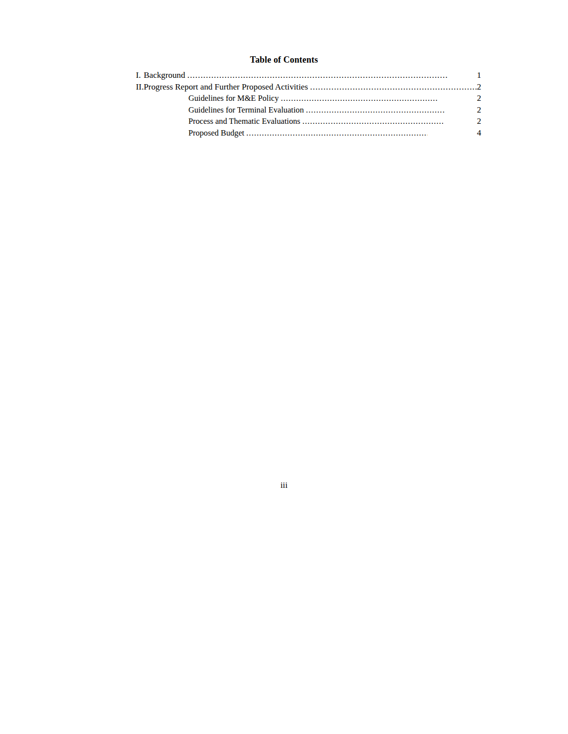Table of Contents
| I. | Background ......................................................................................................................... | 1 |
| II. | Progress Report and Further Proposed Activities ................................................................... | 2 |
| | | Guidelines for M&E Policy ....................................................................................... | 2 |
| | | Guidelines for Terminal Evaluation .......................................................................... | 2 |
| | | Process and Thematic Evaluations ............................................................................ | 2 |
| | | Proposed Budget ..................................................................................................... | 4 |
iii